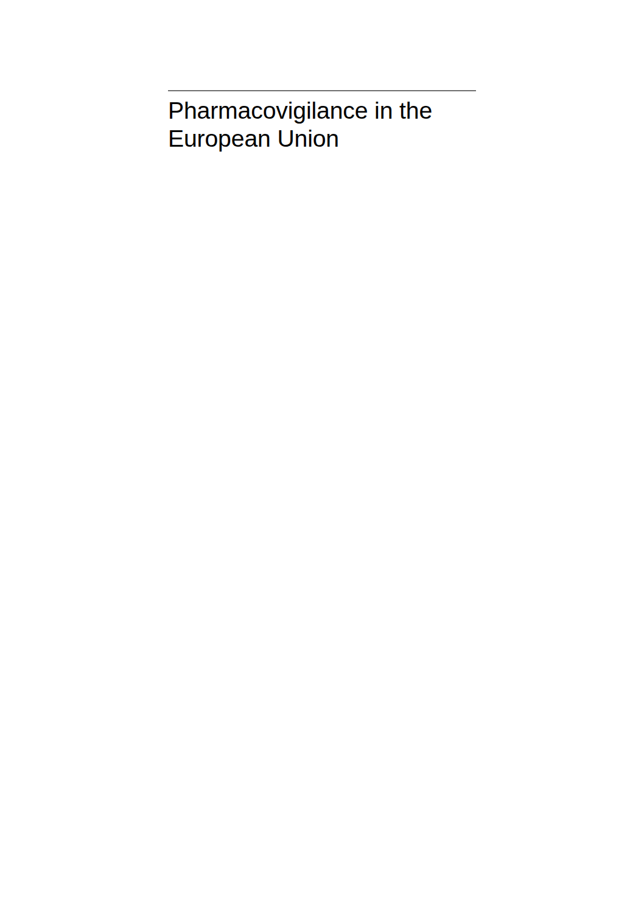Pharmacovigilance in the European Union